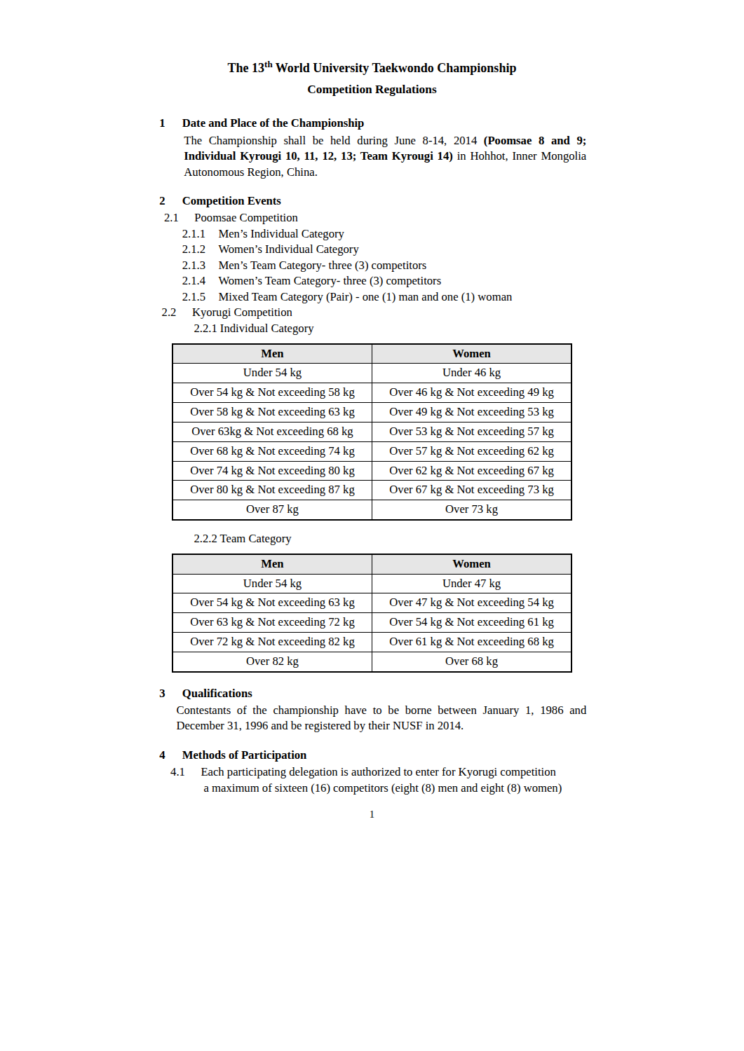The 13th World University Taekwondo Championship
Competition Regulations
1 Date and Place of the Championship
The Championship shall be held during June 8-14, 2014 (Poomsae 8 and 9; Individual Kyrougi 10, 11, 12, 13; Team Kyrougi 14) in Hohhot, Inner Mongolia Autonomous Region, China.
2 Competition Events
2.1 Poomsae Competition
2.1.1 Men’s Individual Category
2.1.2 Women’s Individual Category
2.1.3 Men’s Team Category- three (3) competitors
2.1.4 Women’s Team Category- three (3) competitors
2.1.5 Mixed Team Category (Pair) - one (1) man and one (1) woman
2.2 Kyorugi Competition
2.2.1 Individual Category
| Men | Women |
| --- | --- |
| Under 54 kg | Under 46 kg |
| Over 54 kg & Not exceeding 58 kg | Over 46 kg & Not exceeding 49 kg |
| Over 58 kg & Not exceeding 63 kg | Over 49 kg & Not exceeding 53 kg |
| Over 63kg & Not exceeding 68 kg | Over 53 kg & Not exceeding 57 kg |
| Over 68 kg & Not exceeding 74 kg | Over 57 kg & Not exceeding 62 kg |
| Over 74 kg & Not exceeding 80 kg | Over 62 kg & Not exceeding 67 kg |
| Over 80 kg & Not exceeding 87 kg | Over 67 kg & Not exceeding 73 kg |
| Over 87 kg | Over 73 kg |
2.2.2 Team Category
| Men | Women |
| --- | --- |
| Under 54 kg | Under 47 kg |
| Over 54 kg & Not exceeding 63 kg | Over 47 kg & Not exceeding 54 kg |
| Over 63 kg & Not exceeding 72 kg | Over 54 kg & Not exceeding 61 kg |
| Over 72 kg & Not exceeding 82 kg | Over 61 kg & Not exceeding 68 kg |
| Over 82 kg | Over 68 kg |
3 Qualifications
Contestants of the championship have to be borne between January 1, 1986 and December 31, 1996 and be registered by their NUSF in 2014.
4 Methods of Participation
4.1 Each participating delegation is authorized to enter for Kyorugi competition
a maximum of sixteen (16) competitors (eight (8) men and eight (8) women)
1